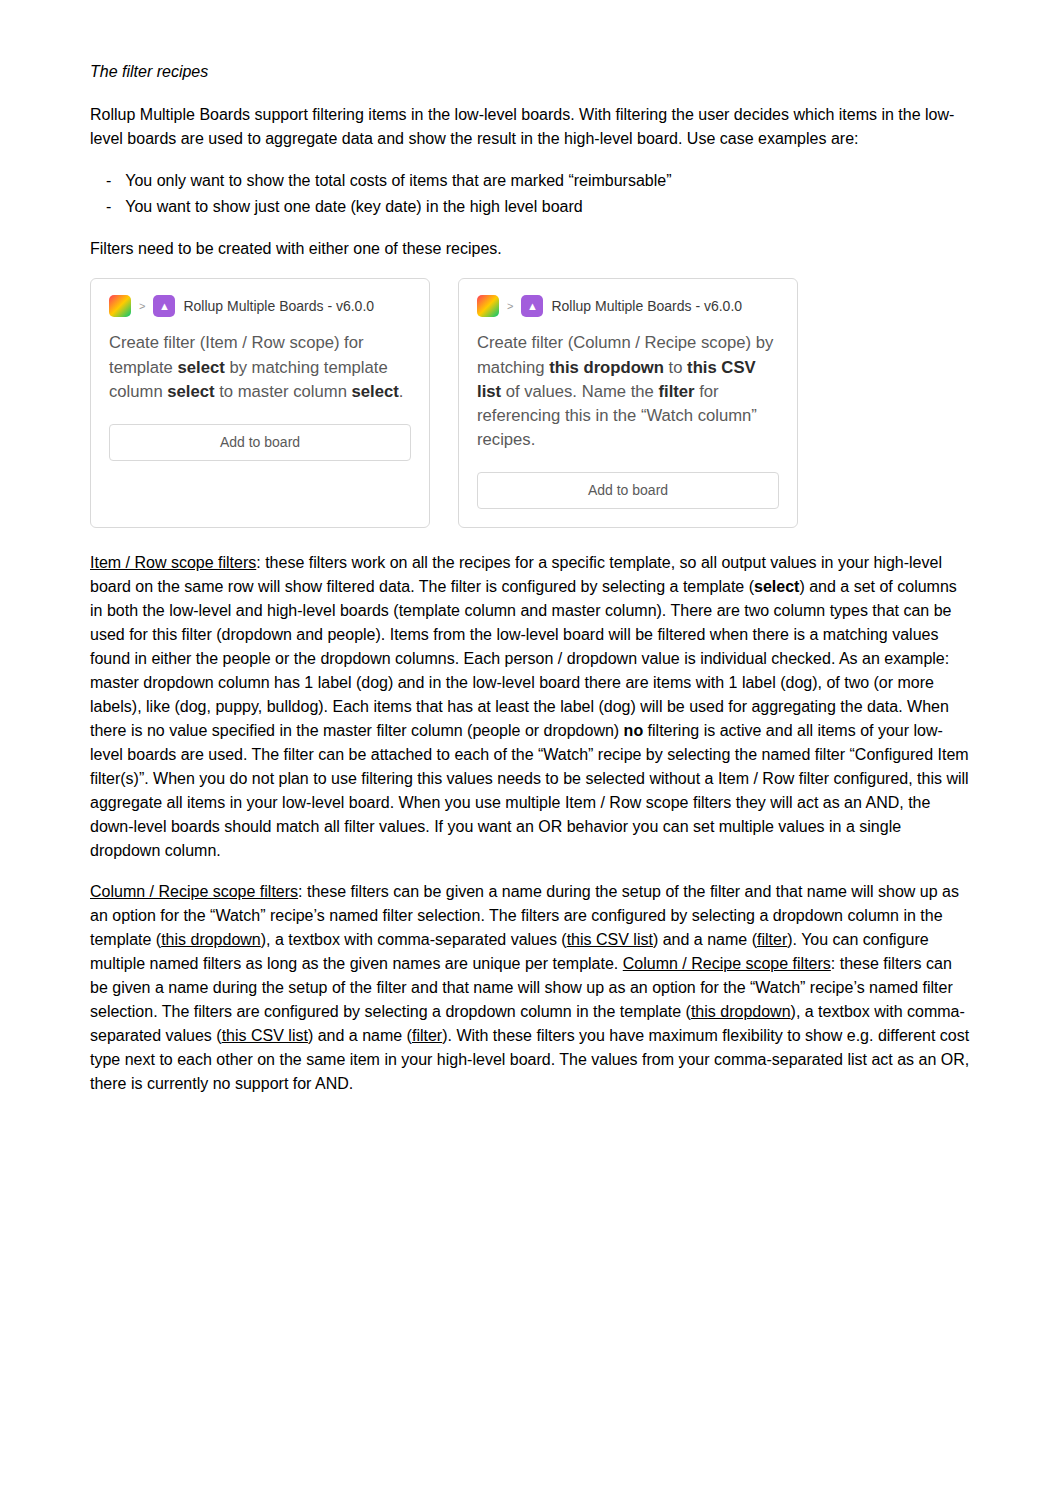The filter recipes
Rollup Multiple Boards support filtering items in the low-level boards. With filtering the user decides which items in the low-level boards are used to aggregate data and show the result in the high-level board. Use case examples are:
You only want to show the total costs of items that are marked “reimbursable”
You want to show just one date (key date) in the high level board
Filters need to be created with either one of these recipes.
m > ▲ Rollup Multiple Boards - v6.0.0
Create filter (Item / Row scope) for template select by matching template column select to master column select.
Add to board
m > ▲ Rollup Multiple Boards - v6.0.0
Create filter (Column / Recipe scope) by matching this dropdown to this CSV list of values. Name the filter for referencing this in the “Watch column” recipes.
Add to board
Item / Row scope filters: these filters work on all the recipes for a specific template, so all output values in your high-level board on the same row will show filtered data. The filter is configured by selecting a template (select) and a set of columns in both the low-level and high-level boards (template column and master column). There are two column types that can be used for this filter (dropdown and people). Items from the low-level board will be filtered when there is a matching values found in either the people or the dropdown columns. Each person / dropdown value is individual checked. As an example: master dropdown column has 1 label (dog) and in the low-level board there are items with 1 label (dog), of two (or more labels), like (dog, puppy, bulldog). Each items that has at least the label (dog) will be used for aggregating the data. When there is no value specified in the master filter column (people or dropdown) no filtering is active and all items of your low-level boards are used. The filter can be attached to each of the “Watch” recipe by selecting the named filter “Configured Item filter(s)”. When you do not plan to use filtering this values needs to be selected without a Item / Row filter configured, this will aggregate all items in your low-level board. When you use multiple Item / Row scope filters they will act as an AND, the down-level boards should match all filter values. If you want an OR behavior you can set multiple values in a single dropdown column.
Column / Recipe scope filters: these filters can be given a name during the setup of the filter and that name will show up as an option for the “Watch” recipe’s named filter selection. The filters are configured by selecting a dropdown column in the template (this dropdown), a textbox with comma-separated values (this CSV list) and a name (filter). You can configure multiple named filters as long as the given names are unique per template. Column / Recipe scope filters: these filters can be given a name during the setup of the filter and that name will show up as an option for the “Watch” recipe’s named filter selection. The filters are configured by selecting a dropdown column in the template (this dropdown), a textbox with comma-separated values (this CSV list) and a name (filter). With these filters you have maximum flexibility to show e.g. different cost type next to each other on the same item in your high-level board. The values from your comma-separated list act as an OR, there is currently no support for AND.